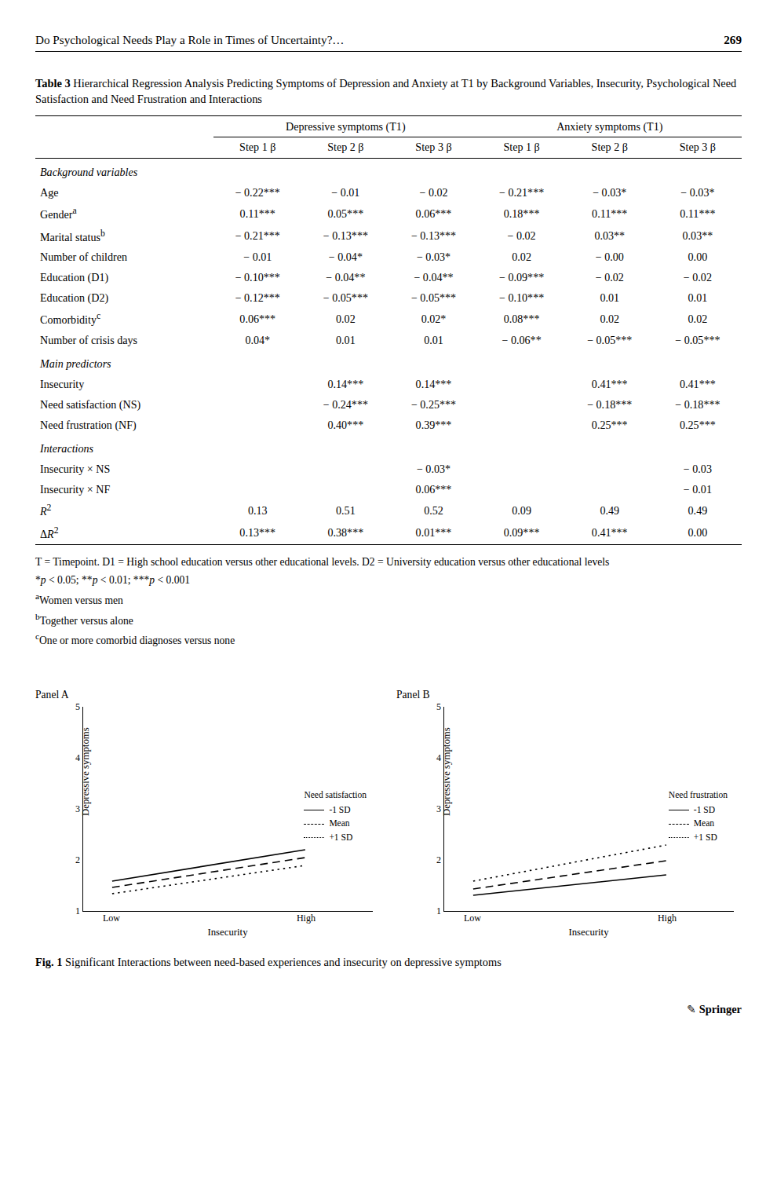Do Psychological Needs Play a Role in Times of Uncertainty?… 269
Table 3 Hierarchical Regression Analysis Predicting Symptoms of Depression and Anxiety at T1 by Background Variables, Insecurity, Psychological Need Satisfaction and Need Frustration and Interactions
| | Depressive symptoms (T1) | Anxiety symptoms (T1) |
| --- | --- | --- |
| | Step 1 β | Step 2 β | Step 3 β | Step 1 β | Step 2 β | Step 3 β |
| Background variables |
| Age | − 0.22*** | − 0.01 | − 0.02 | − 0.21*** | − 0.03* | − 0.03* |
| Gender a | 0.11*** | 0.05*** | 0.06*** | 0.18*** | 0.11*** | 0.11*** |
| Marital status b | − 0.21*** | − 0.13*** | − 0.13*** | − 0.02 | 0.03** | 0.03** |
| Number of children | − 0.01 | − 0.04* | − 0.03* | 0.02 | − 0.00 | 0.00 |
| Education (D1) | − 0.10*** | − 0.04** | − 0.04** | − 0.09*** | − 0.02 | − 0.02 |
| Education (D2) | − 0.12*** | − 0.05*** | − 0.05*** | − 0.10*** | 0.01 | 0.01 |
| Comorbidity c | 0.06*** | 0.02 | 0.02* | 0.08*** | 0.02 | 0.02 |
| Number of crisis days | 0.04* | 0.01 | 0.01 | − 0.06** | − 0.05*** | − 0.05*** |
| Main predictors |
| Insecurity | | 0.14*** | 0.14*** | | 0.41*** | 0.41*** |
| Need satisfaction (NS) | | − 0.24*** | − 0.25*** | | − 0.18*** | − 0.18*** |
| Need frustration (NF) | | 0.40*** | 0.39*** | | 0.25*** | 0.25*** |
| Interactions |
| Insecurity × NS | | | − 0.03* | | | − 0.03 |
| Insecurity × NF | | | 0.06*** | | | − 0.01 |
| R 2 | 0.13 | 0.51 | 0.52 | 0.09 | 0.49 | 0.49 |
| Δ R 2 | 0.13*** | 0.38*** | 0.01*** | 0.09*** | 0.41*** | 0.00 |
T = Timepoint. D1 = High school education versus other educational levels. D2 = University education versus other educational levels
*p < 0.05; **p < 0.01; ***p < 0.001
aWomen versus men
bTogether versus alone
cOne or more comorbid diagnoses versus none
Panel A
Depressive symptoms
5 4 3 2 1
Need satisfaction
-1 SD
Mean
+1 SD
Low High
Insecurity
Panel B
Depressive symptoms
5 4 3 2 1
Need frustration
-1 SD
Mean
+1 SD
Low High
Insecurity
Fig. 1 Significant Interactions between need-based experiences and insecurity on depressive symptoms
✎ Springer